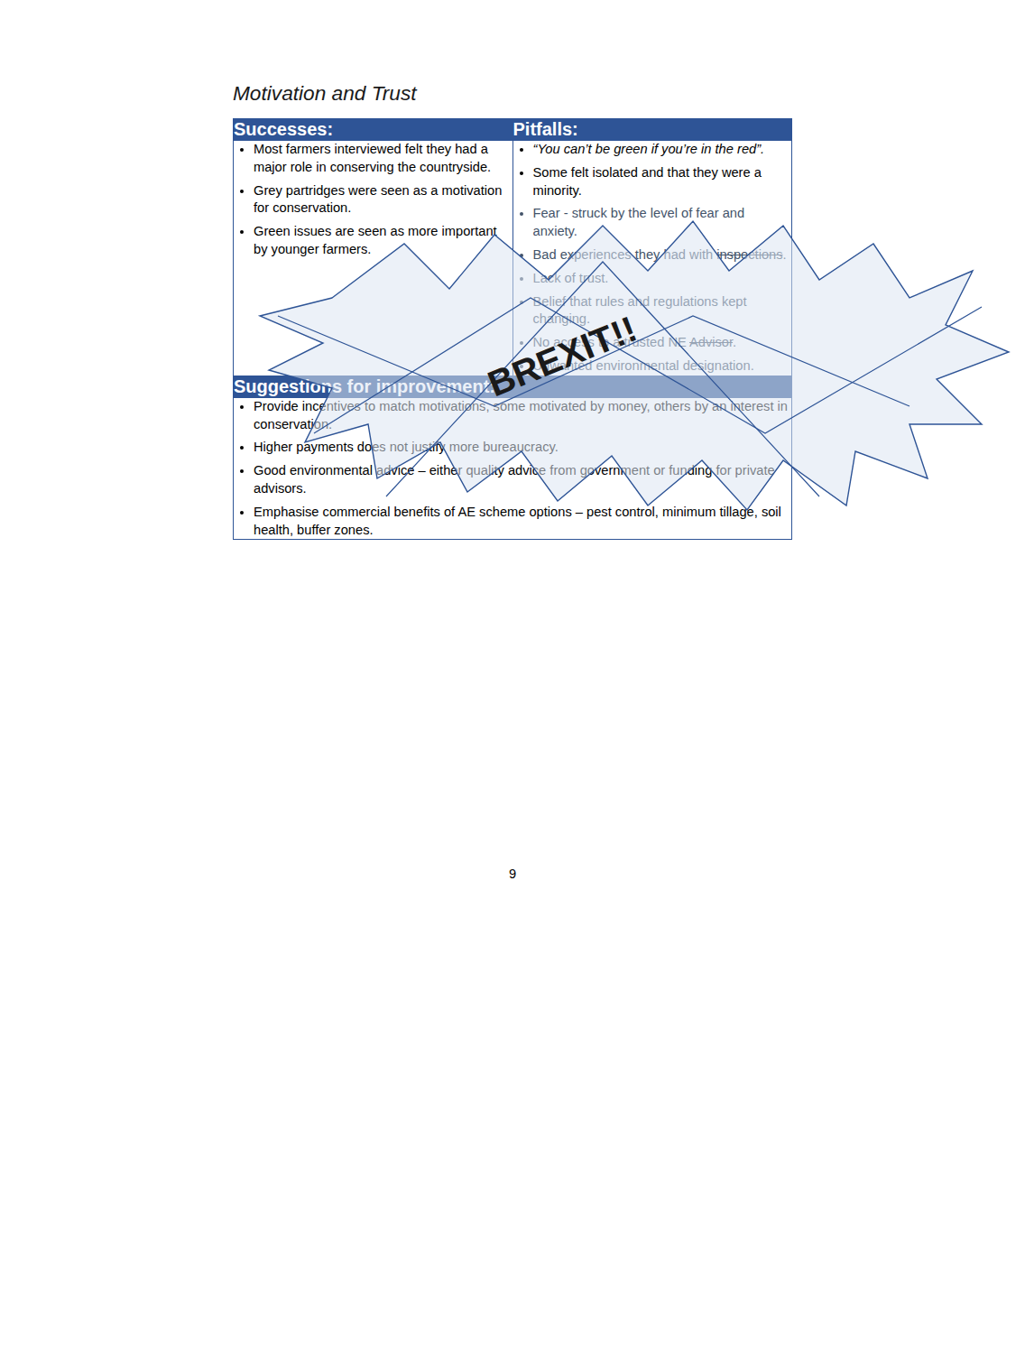Motivation and Trust
| Successes: | Pitfalls: |
| --- | --- |
| Most farmers interviewed felt they had a major role in conserving the countryside. Grey partridges were seen as a motivation for conservation. Green issues are seen as more important by younger farmers. | “You can’t be green if you’re in the red”. Some felt isolated and that they were a minority. Fear - struck by the level of fear and anxiety. Bad experiences they had with inspections . Lack of trust. Belief that rules and regulations kept changing. No access to a trusted NE Advisor . Unwanted environmental designation. |
| Suggestions for improvement: |
| Provide incentives to match motivations, some motivated by money, others by an interest in conservation. Higher payments does not justify more bureaucracy. Good environmental advice – either quality advice from government or funding for private advisors. Emphasise commercial benefits of AE scheme options – pest control, minimum tillage, soil health, buffer zones. |
BREXIT!!
9